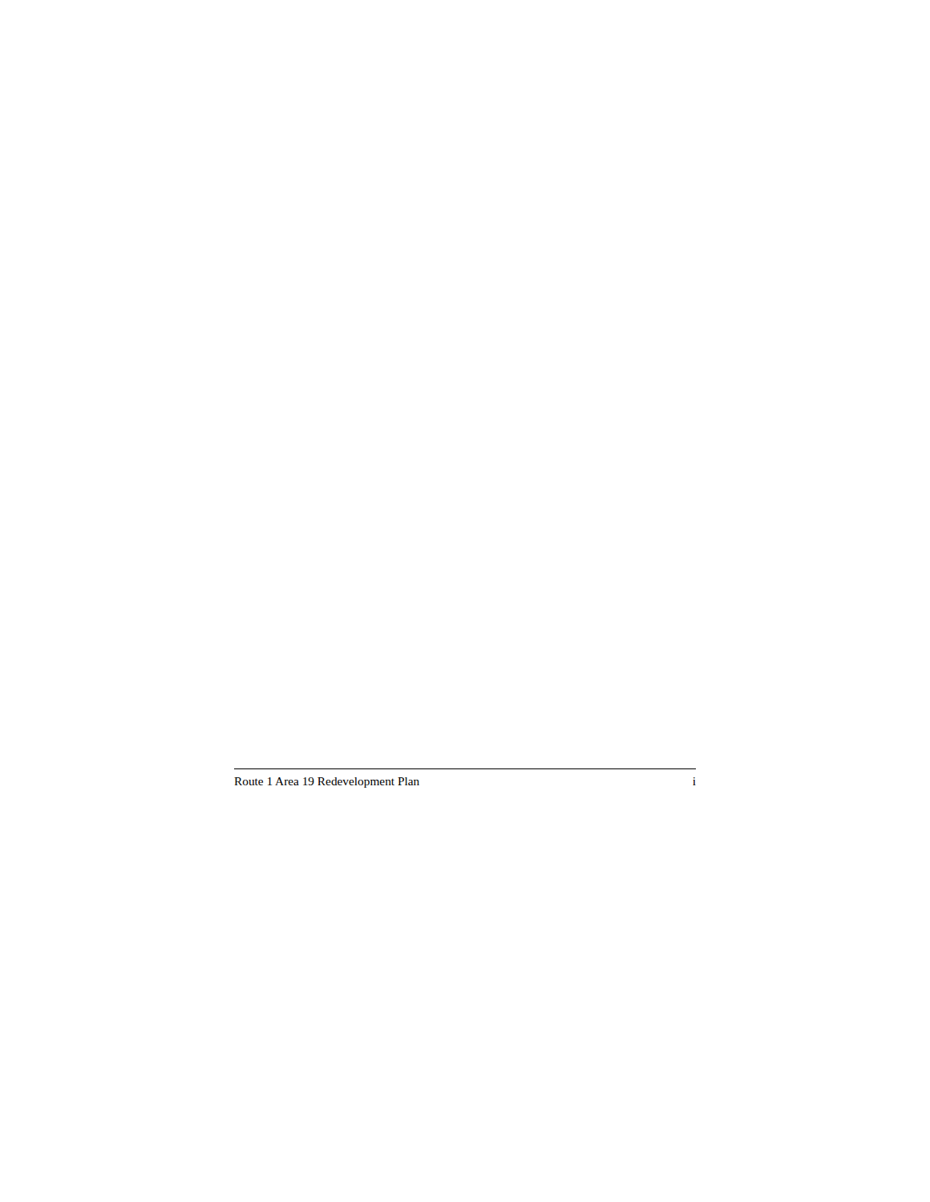Route 1 Area 19 Redevelopment Plan i